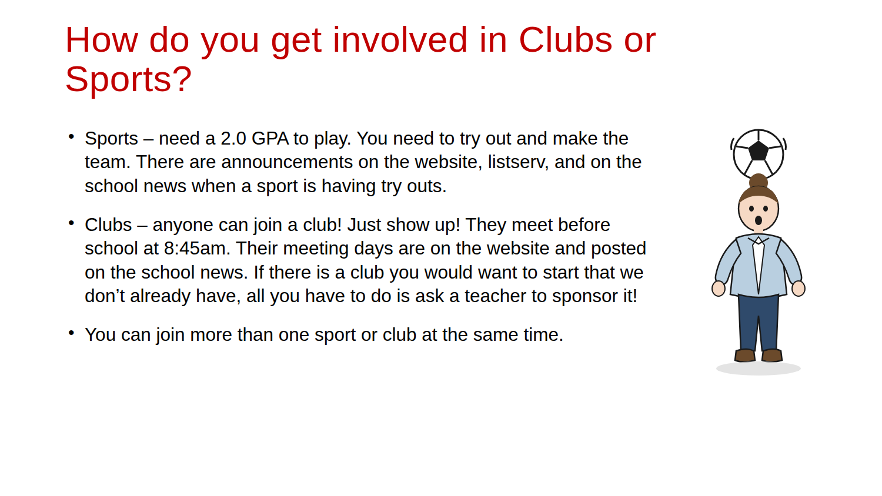How do you get involved in Clubs or Sports?
Sports – need a 2.0 GPA to play. You need to try out and make the team. There are announcements on the website, listserv, and on the school news when a sport is having try outs.
Clubs – anyone can join a club! Just show up! They meet before school at 8:45am. Their meeting days are on the website and posted on the school news. If there is a club you would want to start that we don’t already have, all you have to do is ask a teacher to sponsor it!
You can join more than one sport or club at the same time.